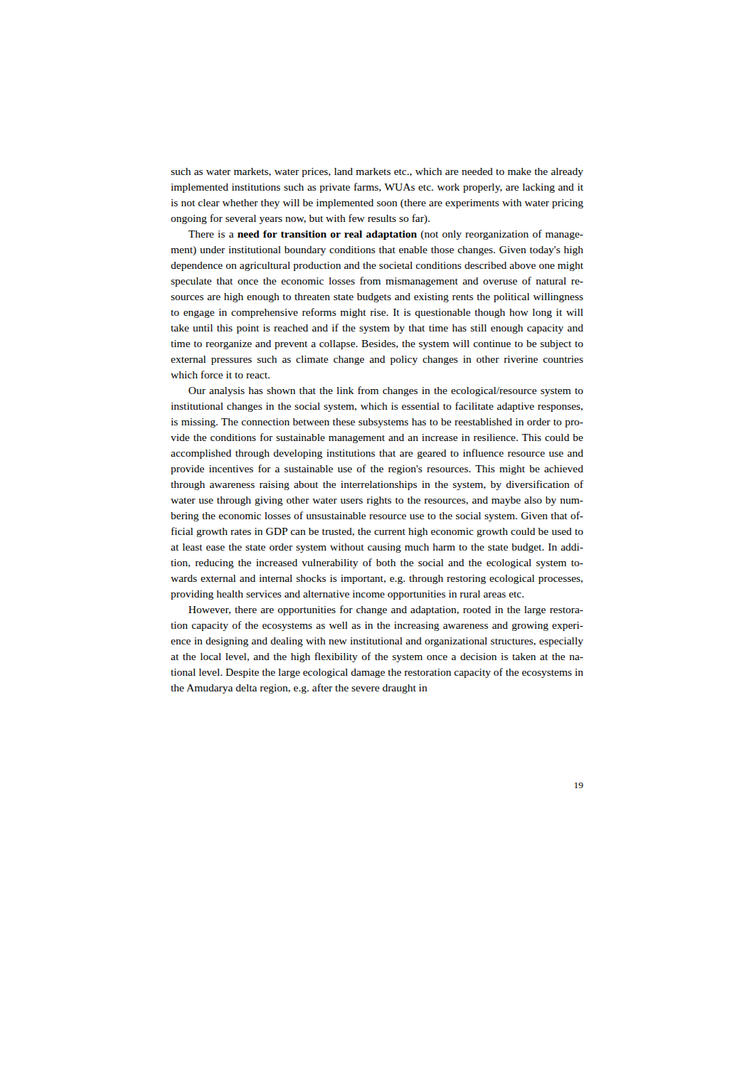such as water markets, water prices, land markets etc., which are needed to make the already implemented institutions such as private farms, WUAs etc. work properly, are lacking and it is not clear whether they will be implemented soon (there are experiments with water pricing ongoing for several years now, but with few results so far).
There is a need for transition or real adaptation (not only reorganization of management) under institutional boundary conditions that enable those changes. Given today's high dependence on agricultural production and the societal conditions described above one might speculate that once the economic losses from mismanagement and overuse of natural resources are high enough to threaten state budgets and existing rents the political willingness to engage in comprehensive reforms might rise. It is questionable though how long it will take until this point is reached and if the system by that time has still enough capacity and time to reorganize and prevent a collapse. Besides, the system will continue to be subject to external pressures such as climate change and policy changes in other riverine countries which force it to react.
Our analysis has shown that the link from changes in the ecological/resource system to institutional changes in the social system, which is essential to facilitate adaptive responses, is missing. The connection between these subsystems has to be reestablished in order to provide the conditions for sustainable management and an increase in resilience. This could be accomplished through developing institutions that are geared to influence resource use and provide incentives for a sustainable use of the region's resources. This might be achieved through awareness raising about the interrelationships in the system, by diversification of water use through giving other water users rights to the resources, and maybe also by numbering the economic losses of unsustainable resource use to the social system. Given that official growth rates in GDP can be trusted, the current high economic growth could be used to at least ease the state order system without causing much harm to the state budget. In addition, reducing the increased vulnerability of both the social and the ecological system towards external and internal shocks is important, e.g. through restoring ecological processes, providing health services and alternative income opportunities in rural areas etc.
However, there are opportunities for change and adaptation, rooted in the large restoration capacity of the ecosystems as well as in the increasing awareness and growing experience in designing and dealing with new institutional and organizational structures, especially at the local level, and the high flexibility of the system once a decision is taken at the national level. Despite the large ecological damage the restoration capacity of the ecosystems in the Amudarya delta region, e.g. after the severe draught in
19